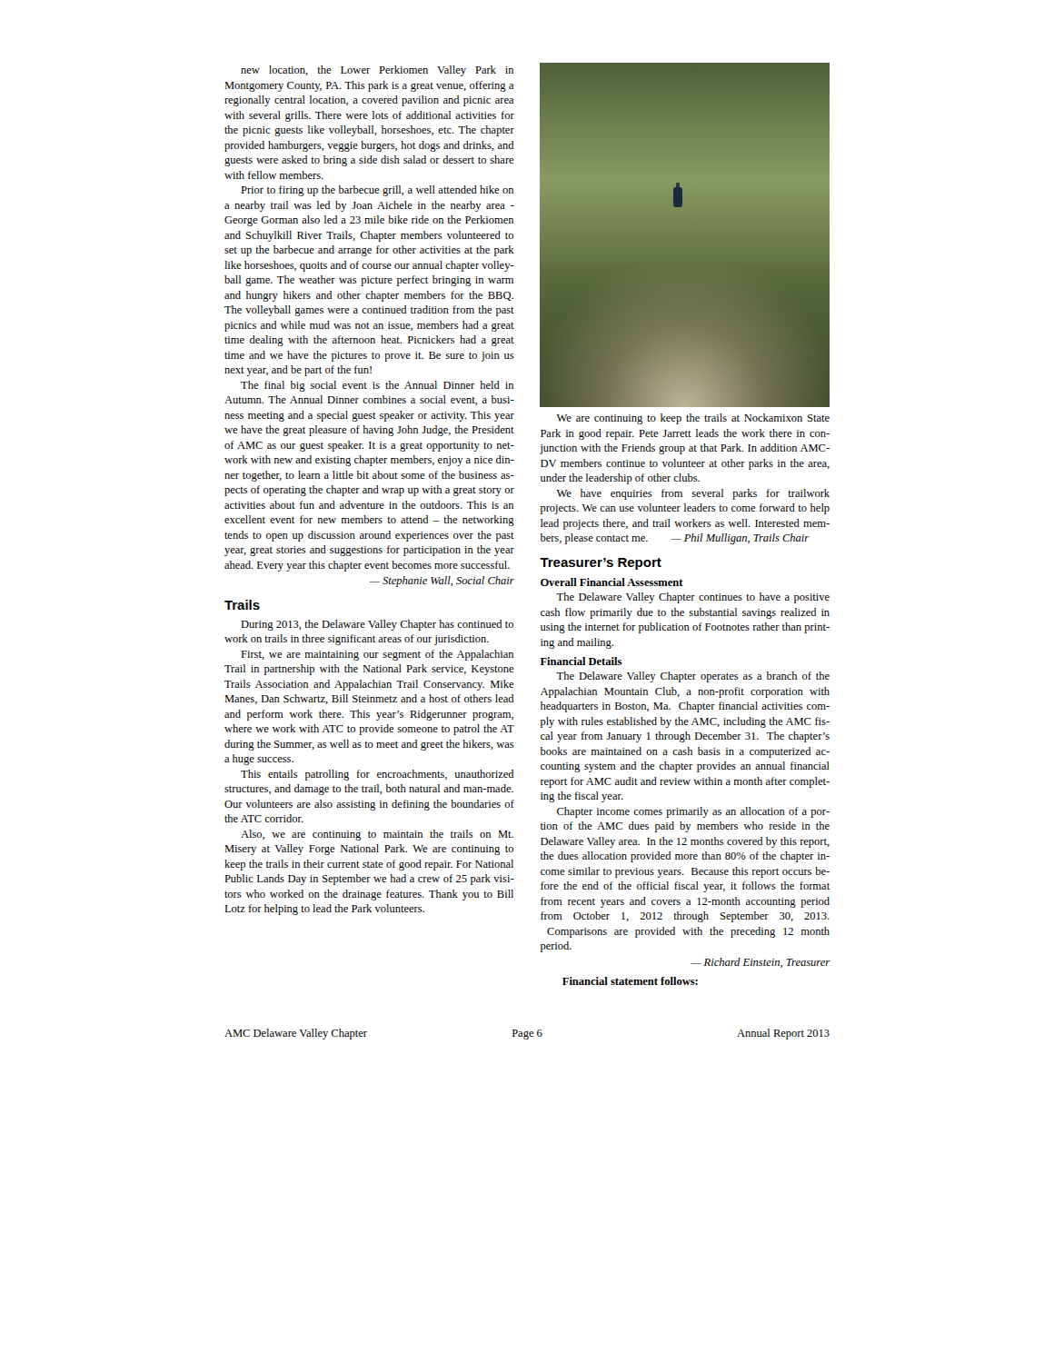new location, the Lower Perkiomen Valley Park in Montgomery County, PA. This park is a great venue, offering a regionally central location, a covered pavilion and picnic area with several grills. There were lots of additional activities for the picnic guests like volleyball, horseshoes, etc. The chapter provided hamburgers, veggie burgers, hot dogs and drinks, and guests were asked to bring a side dish salad or dessert to share with fellow members.
Prior to firing up the barbecue grill, a well attended hike on a nearby trail was led by Joan Aichele in the nearby area - George Gorman also led a 23 mile bike ride on the Perkiomen and Schuylkill River Trails, Chapter members volunteered to set up the barbecue and arrange for other activities at the park like horseshoes, quoits and of course our annual chapter volleyball game. The weather was picture perfect bringing in warm and hungry hikers and other chapter members for the BBQ. The volleyball games were a continued tradition from the past picnics and while mud was not an issue, members had a great time dealing with the afternoon heat. Picnickers had a great time and we have the pictures to prove it. Be sure to join us next year, and be part of the fun!
The final big social event is the Annual Dinner held in Autumn. The Annual Dinner combines a social event, a business meeting and a special guest speaker or activity. This year we have the great pleasure of having John Judge, the President of AMC as our guest speaker. It is a great opportunity to network with new and existing chapter members, enjoy a nice dinner together, to learn a little bit about some of the business aspects of operating the chapter and wrap up with a great story or activities about fun and adventure in the outdoors. This is an excellent event for new members to attend – the networking tends to open up discussion around experiences over the past year, great stories and suggestions for participation in the year ahead. Every year this chapter event becomes more successful.
— Stephanie Wall, Social Chair
Trails
During 2013, the Delaware Valley Chapter has continued to work on trails in three significant areas of our jurisdiction.
First, we are maintaining our segment of the Appalachian Trail in partnership with the National Park service, Keystone Trails Association and Appalachian Trail Conservancy. Mike Manes, Dan Schwartz, Bill Steinmetz and a host of others lead and perform work there. This year’s Ridgerunner program, where we work with ATC to provide someone to patrol the AT during the Summer, as well as to meet and greet the hikers, was a huge success.
This entails patrolling for encroachments, unauthorized structures, and damage to the trail, both natural and man-made. Our volunteers are also assisting in defining the boundaries of the ATC corridor.
Also, we are continuing to maintain the trails on Mt. Misery at Valley Forge National Park. We are continuing to keep the trails in their current state of good repair. For National Public Lands Day in September we had a crew of 25 park visitors who worked on the drainage features. Thank you to Bill Lotz for helping to lead the Park volunteers.
We are continuing to keep the trails at Nockamixon State Park in good repair. Pete Jarrett leads the work there in conjunction with the Friends group at that Park. In addition AMC-DV members continue to volunteer at other parks in the area, under the leadership of other clubs.
We have enquiries from several parks for trailwork projects. We can use volunteer leaders to come forward to help lead projects there, and trail workers as well. Interested members, please contact me. — Phil Mulligan, Trails Chair
Treasurer’s Report
Overall Financial Assessment
The Delaware Valley Chapter continues to have a positive cash flow primarily due to the substantial savings realized in using the internet for publication of Footnotes rather than printing and mailing.
Financial Details
The Delaware Valley Chapter operates as a branch of the Appalachian Mountain Club, a non-profit corporation with headquarters in Boston, Ma. Chapter financial activities comply with rules established by the AMC, including the AMC fiscal year from January 1 through December 31. The chapter’s books are maintained on a cash basis in a computerized accounting system and the chapter provides an annual financial report for AMC audit and review within a month after completing the fiscal year.
Chapter income comes primarily as an allocation of a portion of the AMC dues paid by members who reside in the Delaware Valley area. In the 12 months covered by this report, the dues allocation provided more than 80% of the chapter income similar to previous years. Because this report occurs before the end of the official fiscal year, it follows the format from recent years and covers a 12-month accounting period from October 1, 2012 through September 30, 2013. Comparisons are provided with the preceding 12 month period.
— Richard Einstein, Treasurer
Financial statement follows:
AMC Delaware Valley Chapter
Page 6
Annual Report 2013